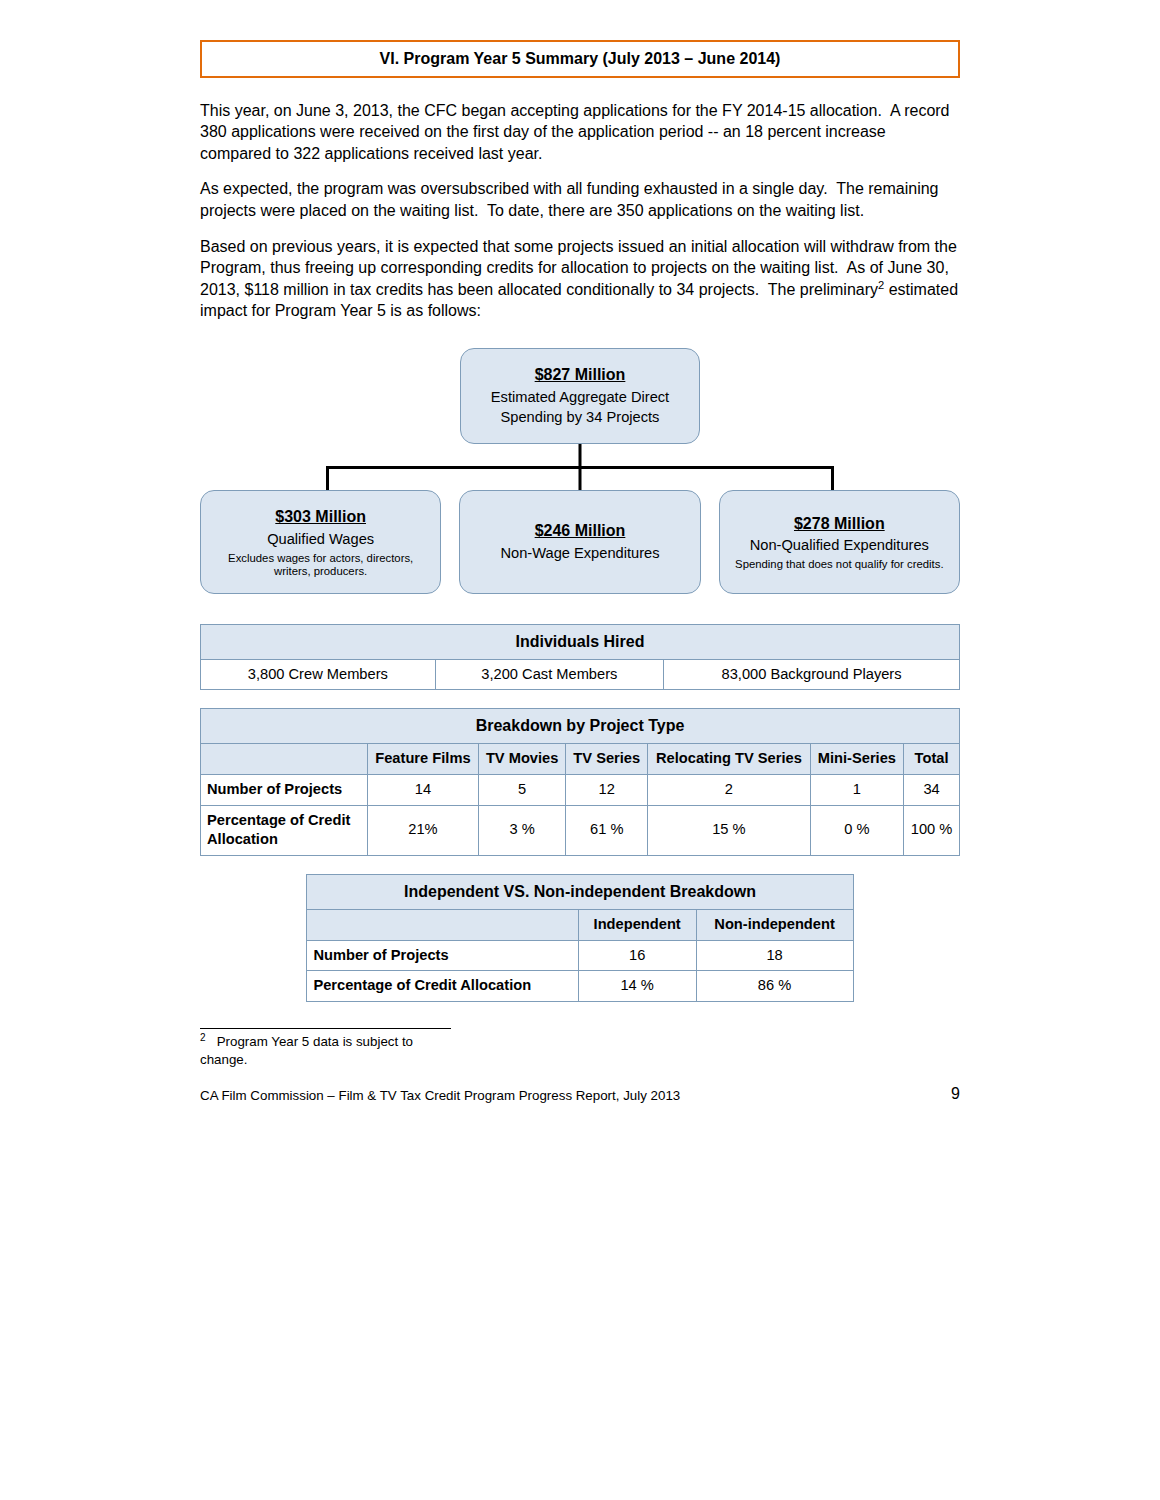VI. Program Year 5 Summary (July 2013 – June 2014)
This year, on June 3, 2013, the CFC began accepting applications for the FY 2014-15 allocation. A record 380 applications were received on the first day of the application period -- an 18 percent increase compared to 322 applications received last year.
As expected, the program was oversubscribed with all funding exhausted in a single day. The remaining projects were placed on the waiting list. To date, there are 350 applications on the waiting list.
Based on previous years, it is expected that some projects issued an initial allocation will withdraw from the Program, thus freeing up corresponding credits for allocation to projects on the waiting list. As of June 30, 2013, $118 million in tax credits has been allocated conditionally to 34 projects. The preliminary2 estimated impact for Program Year 5 is as follows:
$827 Million Estimated Aggregate Direct Spending by 34 Projects
$303 Million Qualified Wages Excludes wages for actors, directors, writers, producers.
$246 Million Non-Wage Expenditures
$278 Million Non-Qualified Expenditures Spending that does not qualify for credits.
| Individuals Hired |
| 3,800 Crew Members | 3,200 Cast Members | 83,000 Background Players |
| Breakdown by Project Type |
| | Feature Films | TV Movies | TV Series | Relocating TV Series | Mini-Series | Total |
| Number of Projects | 14 | 5 | 12 | 2 | 1 | 34 |
| Percentage of Credit Allocation | 21% | 3 % | 61 % | 15 % | 0 % | 100 % |
| Independent VS. Non-independent Breakdown |
| | Independent | Non-independent |
| Number of Projects | 16 | 18 |
| Percentage of Credit Allocation | 14 % | 86 % |
2 Program Year 5 data is subject to change.
CA Film Commission – Film & TV Tax Credit Program Progress Report, July 2013 9